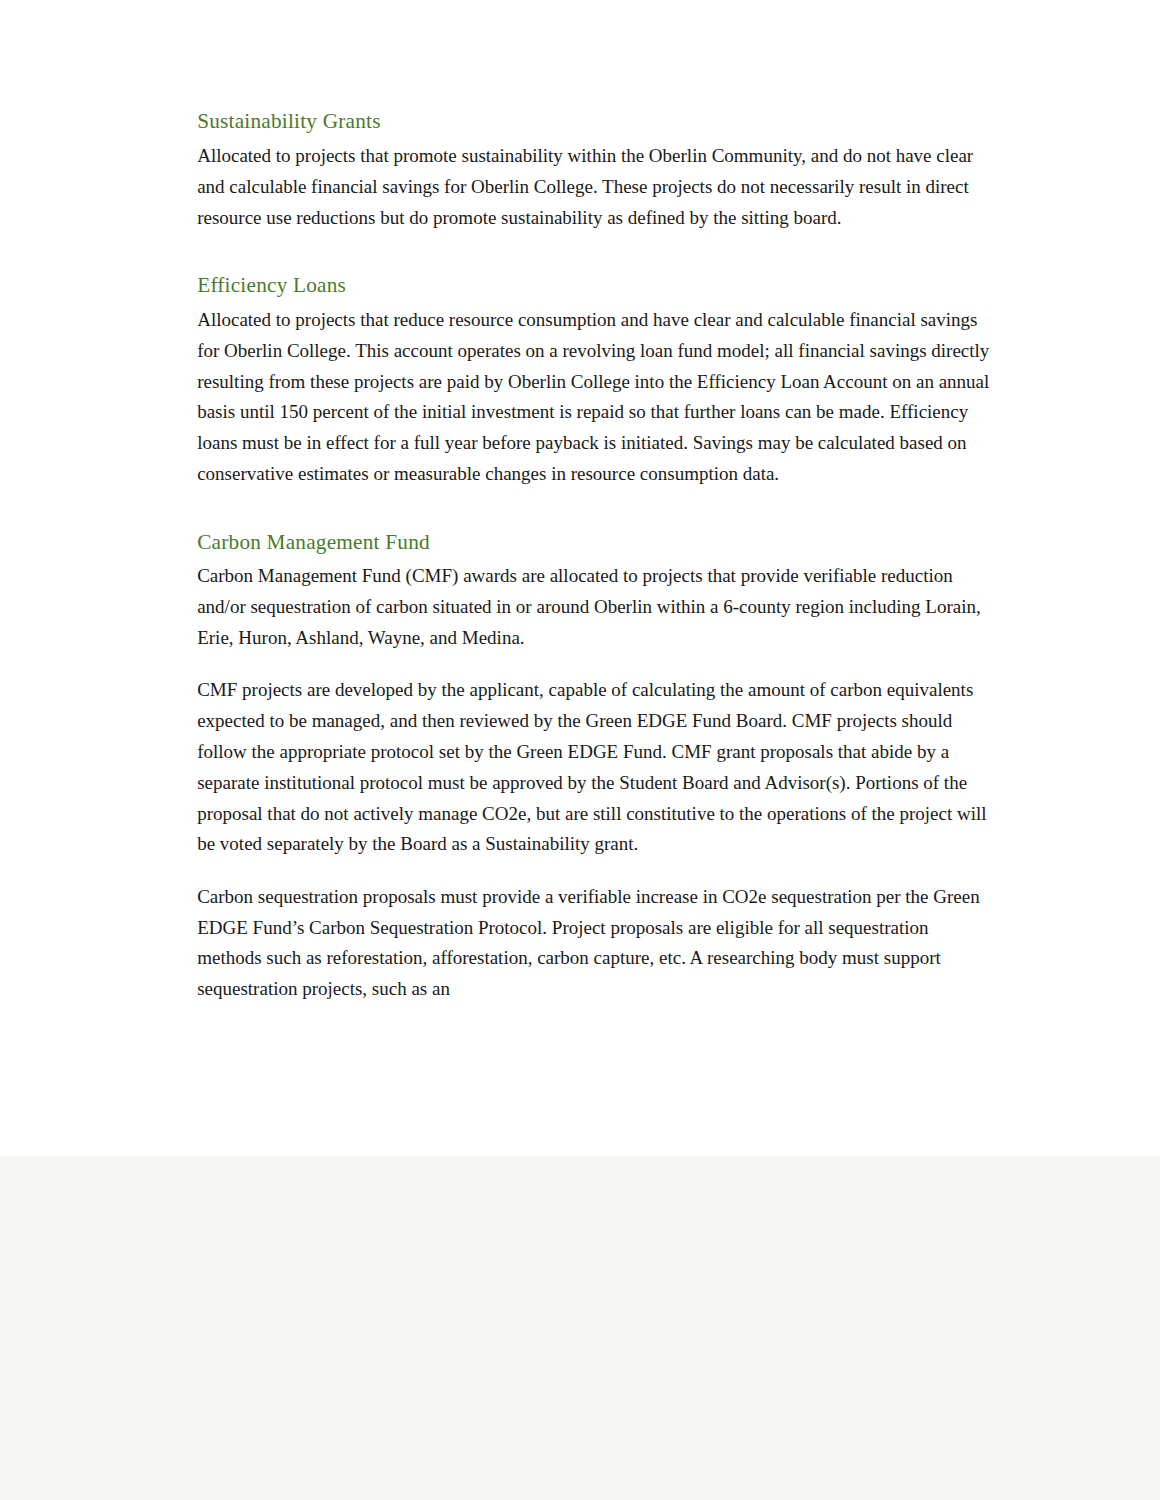Sustainability Grants
Allocated to projects that promote sustainability within the Oberlin Community, and do not have clear and calculable financial savings for Oberlin College. These projects do not necessarily result in direct resource use reductions but do promote sustainability as defined by the sitting board.
Efficiency Loans
Allocated to projects that reduce resource consumption and have clear and calculable financial savings for Oberlin College. This account operates on a revolving loan fund model; all financial savings directly resulting from these projects are paid by Oberlin College into the Efficiency Loan Account on an annual basis until 150 percent of the initial investment is repaid so that further loans can be made. Efficiency loans must be in effect for a full year before payback is initiated. Savings may be calculated based on conservative estimates or measurable changes in resource consumption data.
Carbon Management Fund
Carbon Management Fund (CMF) awards are allocated to projects that provide verifiable reduction and/or sequestration of carbon situated in or around Oberlin within a 6-county region including Lorain, Erie, Huron, Ashland, Wayne, and Medina.
CMF projects are developed by the applicant, capable of calculating the amount of carbon equivalents expected to be managed, and then reviewed by the Green EDGE Fund Board. CMF projects should follow the appropriate protocol set by the Green EDGE Fund. CMF grant proposals that abide by a separate institutional protocol must be approved by the Student Board and Advisor(s). Portions of the proposal that do not actively manage CO2e, but are still constitutive to the operations of the project will be voted separately by the Board as a Sustainability grant.
Carbon sequestration proposals must provide a verifiable increase in CO2e sequestration per the Green EDGE Fund’s Carbon Sequestration Protocol. Project proposals are eligible for all sequestration methods such as reforestation, afforestation, carbon capture, etc. A researching body must support sequestration projects, such as an